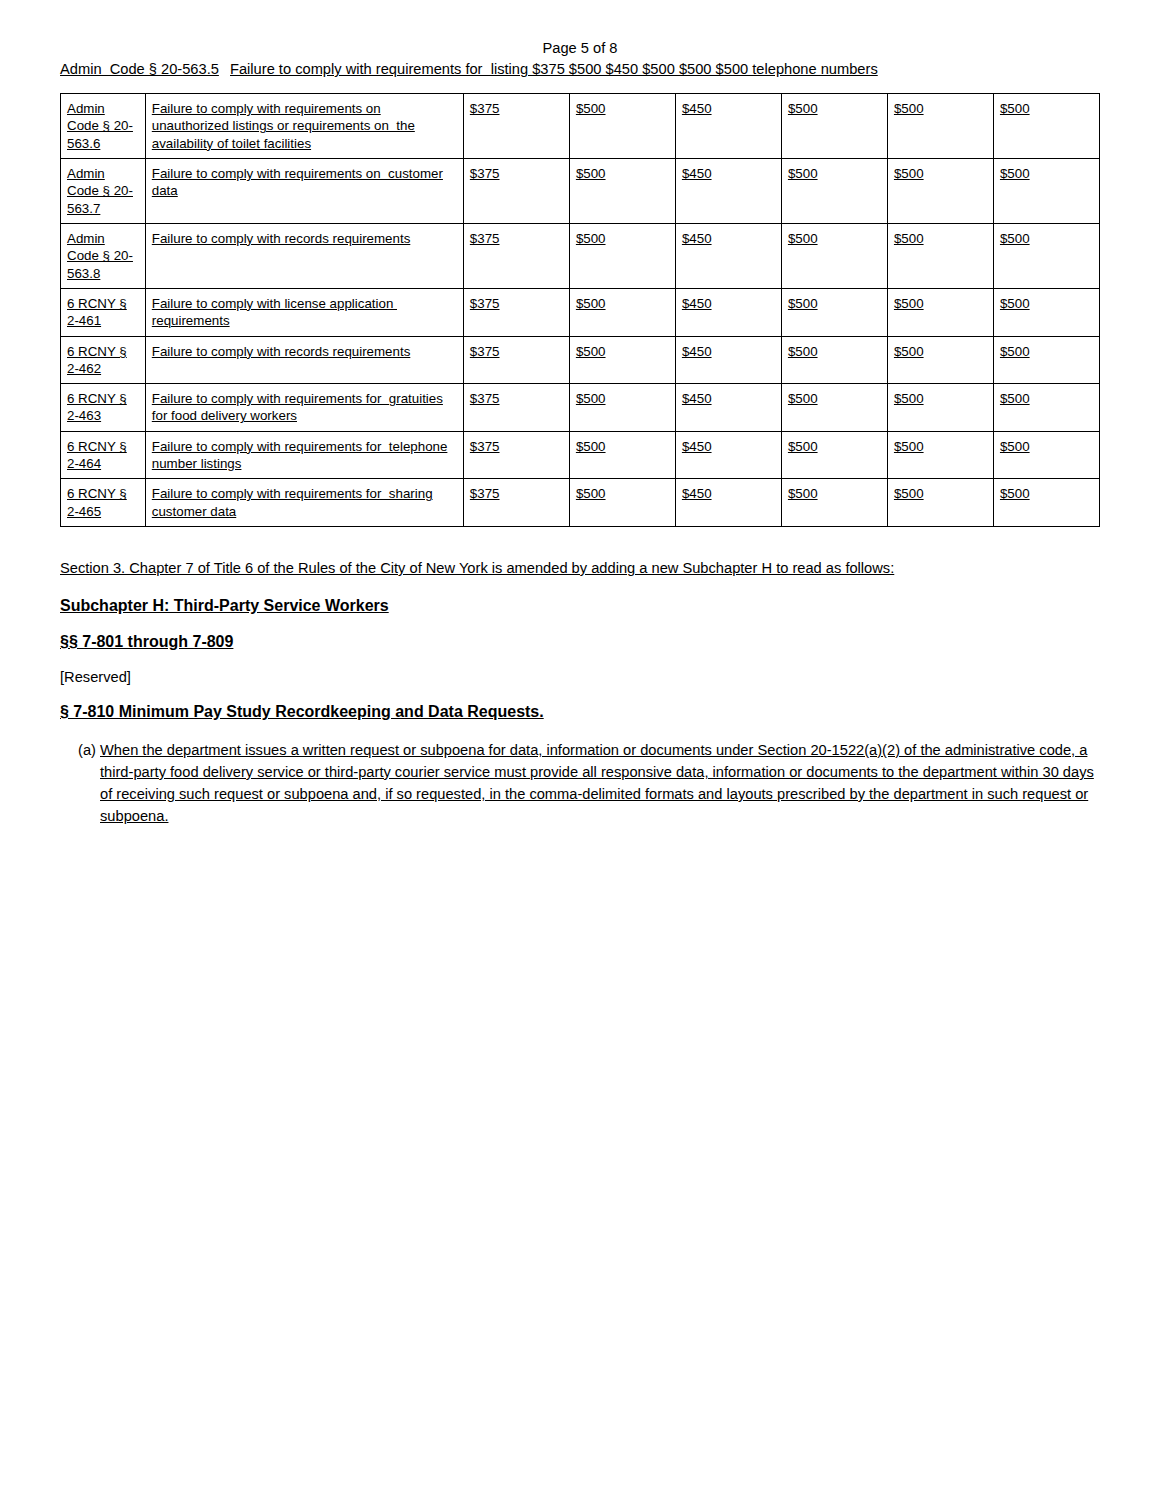Page 5 of 8
Admin Code § 20-563.5
Failure to comply with requirements for listing $375 $500 $450 $500 $500 $500 telephone numbers
| Admin Code § 20-563.6 | Failure to comply with requirements on unauthorized listings or requirements on the availability of toilet facilities | $375 | $500 | $450 | $500 | $500 | $500 |
| Admin Code § 20-563.7 | Failure to comply with requirements on customer data | $375 | $500 | $450 | $500 | $500 | $500 |
| Admin Code § 20-563.8 | Failure to comply with records requirements | $375 | $500 | $450 | $500 | $500 | $500 |
| 6 RCNY § 2-461 | Failure to comply with license application requirements | $375 | $500 | $450 | $500 | $500 | $500 |
| 6 RCNY § 2-462 | Failure to comply with records requirements | $375 | $500 | $450 | $500 | $500 | $500 |
| 6 RCNY § 2-463 | Failure to comply with requirements for gratuities for food delivery workers | $375 | $500 | $450 | $500 | $500 | $500 |
| 6 RCNY § 2-464 | Failure to comply with requirements for telephone number listings | $375 | $500 | $450 | $500 | $500 | $500 |
| 6 RCNY § 2-465 | Failure to comply with requirements for sharing customer data | $375 | $500 | $450 | $500 | $500 | $500 |
Section 3. Chapter 7 of Title 6 of the Rules of the City of New York is amended by adding a new Subchapter H to read as follows:
Subchapter H: Third-Party Service Workers
§§ 7-801 through 7-809
[Reserved]
§ 7-810 Minimum Pay Study Recordkeeping and Data Requests.
(a) When the department issues a written request or subpoena for data, information or documents under Section 20-1522(a)(2) of the administrative code, a third-party food delivery service or third-party courier service must provide all responsive data, information or documents to the department within 30 days of receiving such request or subpoena and, if so requested, in the comma-delimited formats and layouts prescribed by the department in such request or subpoena.